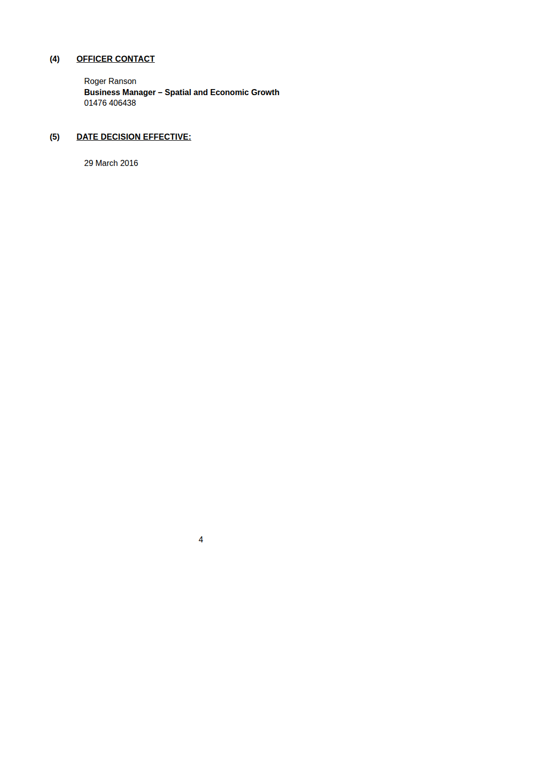(4)
OFFICER CONTACT
Roger Ranson
Business Manager – Spatial and Economic Growth
01476 406438
(5)
DATE DECISION EFFECTIVE:
29 March 2016
4